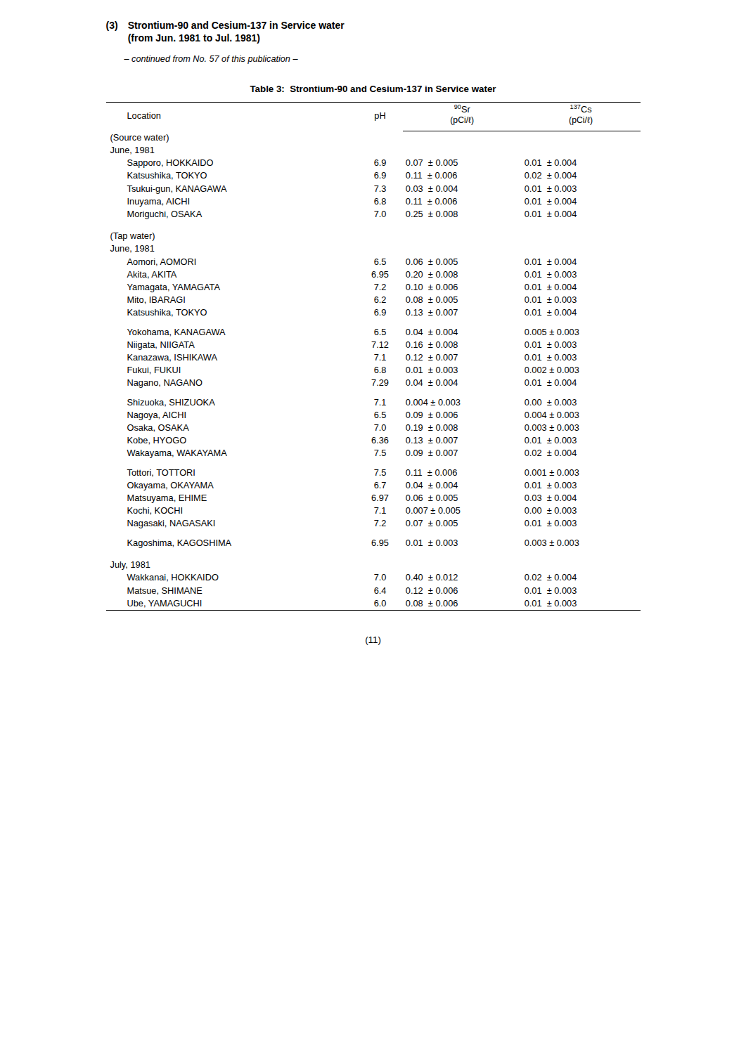(3) Strontium-90 and Cesium-137 in Service water (from Jun. 1981 to Jul. 1981)
– continued from No. 57 of this publication –
Table 3: Strontium-90 and Cesium-137 in Service water
| Location | pH | 90 Sr (pCi/ℓ) | 137 Cs (pCi/ℓ) |
| --- | --- | --- | --- |
| (Source water) | | | |
| June, 1981 | | | |
| Sapporo, HOKKAIDO | 6.9 | 0.07 ± 0.005 | 0.01 ± 0.004 |
| Katsushika, TOKYO | 6.9 | 0.11 ± 0.006 | 0.02 ± 0.004 |
| Tsukui-gun, KANAGAWA | 7.3 | 0.03 ± 0.004 | 0.01 ± 0.003 |
| Inuyama, AICHI | 6.8 | 0.11 ± 0.006 | 0.01 ± 0.004 |
| Moriguchi, OSAKA | 7.0 | 0.25 ± 0.008 | 0.01 ± 0.004 |
| (Tap water) | | | |
| June, 1981 | | | |
| Aomori, AOMORI | 6.5 | 0.06 ± 0.005 | 0.01 ± 0.004 |
| Akita, AKITA | 6.95 | 0.20 ± 0.008 | 0.01 ± 0.003 |
| Yamagata, YAMAGATA | 7.2 | 0.10 ± 0.006 | 0.01 ± 0.004 |
| Mito, IBARAGI | 6.2 | 0.08 ± 0.005 | 0.01 ± 0.003 |
| Katsushika, TOKYO | 6.9 | 0.13 ± 0.007 | 0.01 ± 0.004 |
| Yokohama, KANAGAWA | 6.5 | 0.04 ± 0.004 | 0.005 ± 0.003 |
| Niigata, NIIGATA | 7.12 | 0.16 ± 0.008 | 0.01 ± 0.003 |
| Kanazawa, ISHIKAWA | 7.1 | 0.12 ± 0.007 | 0.01 ± 0.003 |
| Fukui, FUKUI | 6.8 | 0.01 ± 0.003 | 0.002 ± 0.003 |
| Nagano, NAGANO | 7.29 | 0.04 ± 0.004 | 0.01 ± 0.004 |
| Shizuoka, SHIZUOKA | 7.1 | 0.004 ± 0.003 | 0.00 ± 0.003 |
| Nagoya, AICHI | 6.5 | 0.09 ± 0.006 | 0.004 ± 0.003 |
| Osaka, OSAKA | 7.0 | 0.19 ± 0.008 | 0.003 ± 0.003 |
| Kobe, HYOGO | 6.36 | 0.13 ± 0.007 | 0.01 ± 0.003 |
| Wakayama, WAKAYAMA | 7.5 | 0.09 ± 0.007 | 0.02 ± 0.004 |
| Tottori, TOTTORI | 7.5 | 0.11 ± 0.006 | 0.001 ± 0.003 |
| Okayama, OKAYAMA | 6.7 | 0.04 ± 0.004 | 0.01 ± 0.003 |
| Matsuyama, EHIME | 6.97 | 0.06 ± 0.005 | 0.03 ± 0.004 |
| Kochi, KOCHI | 7.1 | 0.007 ± 0.005 | 0.00 ± 0.003 |
| Nagasaki, NAGASAKI | 7.2 | 0.07 ± 0.005 | 0.01 ± 0.003 |
| Kagoshima, KAGOSHIMA | 6.95 | 0.01 ± 0.003 | 0.003 ± 0.003 |
| July, 1981 | | | |
| Wakkanai, HOKKAIDO | 7.0 | 0.40 ± 0.012 | 0.02 ± 0.004 |
| Matsue, SHIMANE | 6.4 | 0.12 ± 0.006 | 0.01 ± 0.003 |
| Ube, YAMAGUCHI | 6.0 | 0.08 ± 0.006 | 0.01 ± 0.003 |
(11)